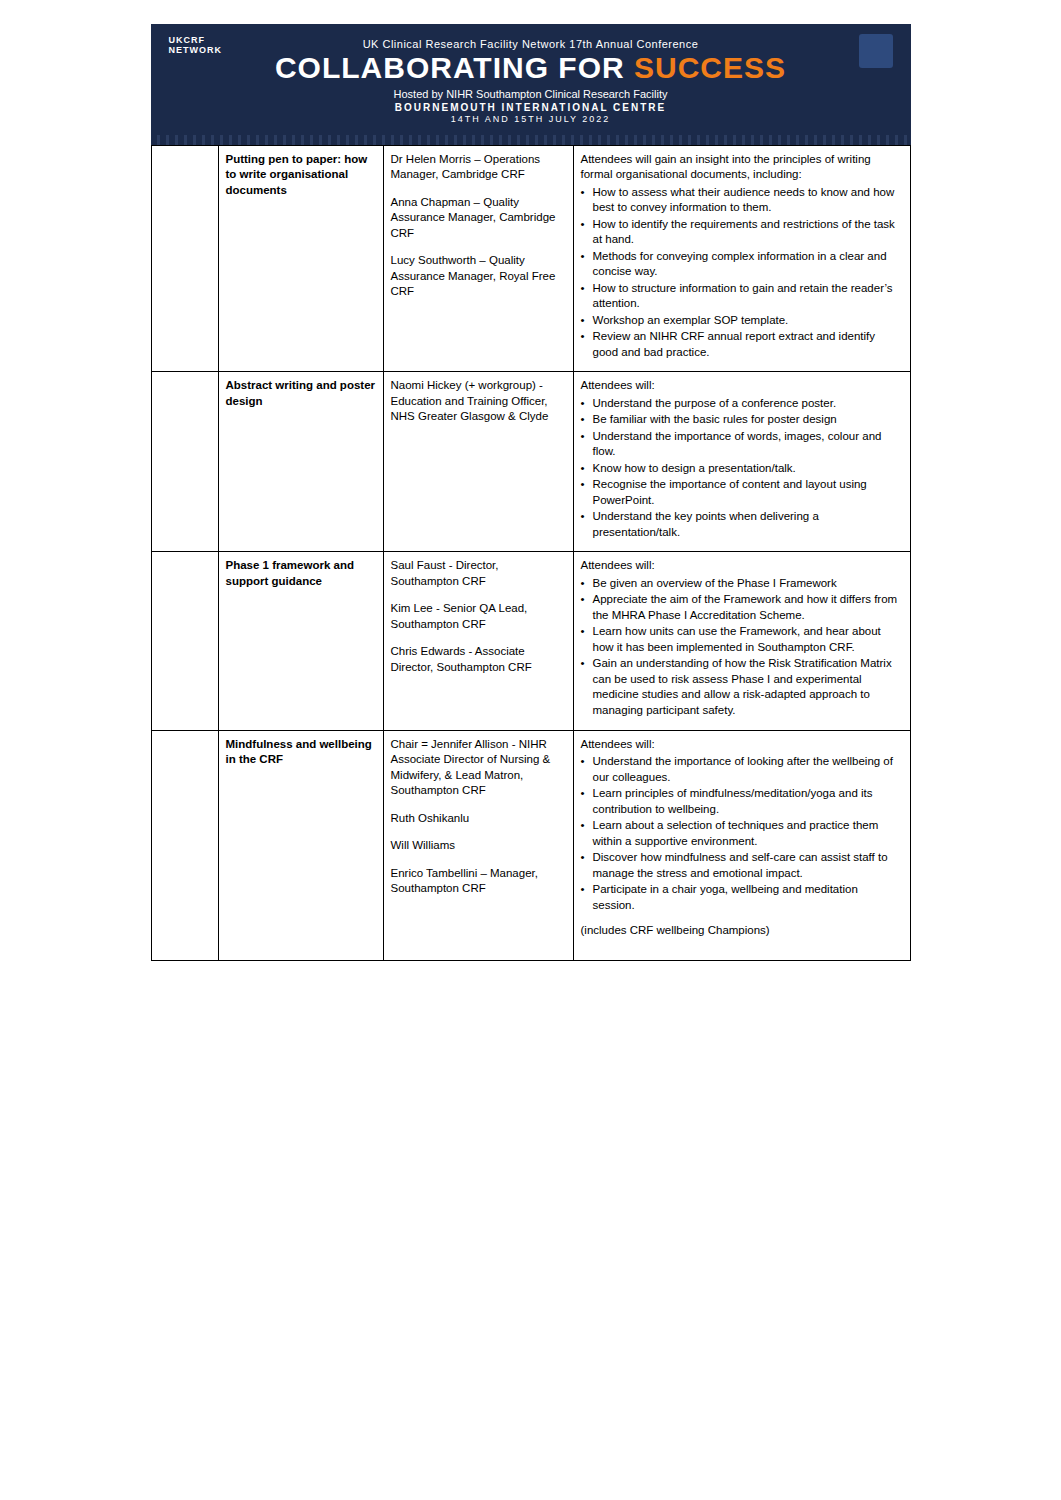UKCRF
NETWORK
UK Clinical Research Facility Network 17th Annual Conference
COLLABORATING FOR SUCCESS
Hosted by NIHR Southampton Clinical Research Facility
BOURNEMOUTH INTERNATIONAL CENTRE
14TH AND 15TH JULY 2022
| | Putting pen to paper: how to write organisational documents | Dr Helen Morris – Operations Manager, Cambridge CRF Anna Chapman – Quality Assurance Manager, Cambridge CRF Lucy Southworth – Quality Assurance Manager, Royal Free CRF | Attendees will gain an insight into the principles of writing formal organisational documents, including: How to assess what their audience needs to know and how best to convey information to them. How to identify the requirements and restrictions of the task at hand. Methods for conveying complex information in a clear and concise way. How to structure information to gain and retain the reader’s attention. Workshop an exemplar SOP template. Review an NIHR CRF annual report extract and identify good and bad practice. |
| | Abstract writing and poster design | Naomi Hickey (+ workgroup) - Education and Training Officer, NHS Greater Glasgow & Clyde | Attendees will: Understand the purpose of a conference poster. Be familiar with the basic rules for poster design Understand the importance of words, images, colour and flow. Know how to design a presentation/talk. Recognise the importance of content and layout using PowerPoint. Understand the key points when delivering a presentation/talk. |
| | Phase 1 framework and support guidance | Saul Faust - Director, Southampton CRF Kim Lee - Senior QA Lead, Southampton CRF Chris Edwards - Associate Director, Southampton CRF | Attendees will: Be given an overview of the Phase I Framework Appreciate the aim of the Framework and how it differs from the MHRA Phase I Accreditation Scheme. Learn how units can use the Framework, and hear about how it has been implemented in Southampton CRF. Gain an understanding of how the Risk Stratification Matrix can be used to risk assess Phase I and experimental medicine studies and allow a risk-adapted approach to managing participant safety. |
| | Mindfulness and wellbeing in the CRF | Chair = Jennifer Allison - NIHR Associate Director of Nursing & Midwifery, & Lead Matron, Southampton CRF Ruth Oshikanlu Will Williams Enrico Tambellini – Manager, Southampton CRF | Attendees will: Understand the importance of looking after the wellbeing of our colleagues. Learn principles of mindfulness/meditation/yoga and its contribution to wellbeing. Learn about a selection of techniques and practice them within a supportive environment. Discover how mindfulness and self-care can assist staff to manage the stress and emotional impact. Participate in a chair yoga, wellbeing and meditation session. (includes CRF wellbeing Champions) |